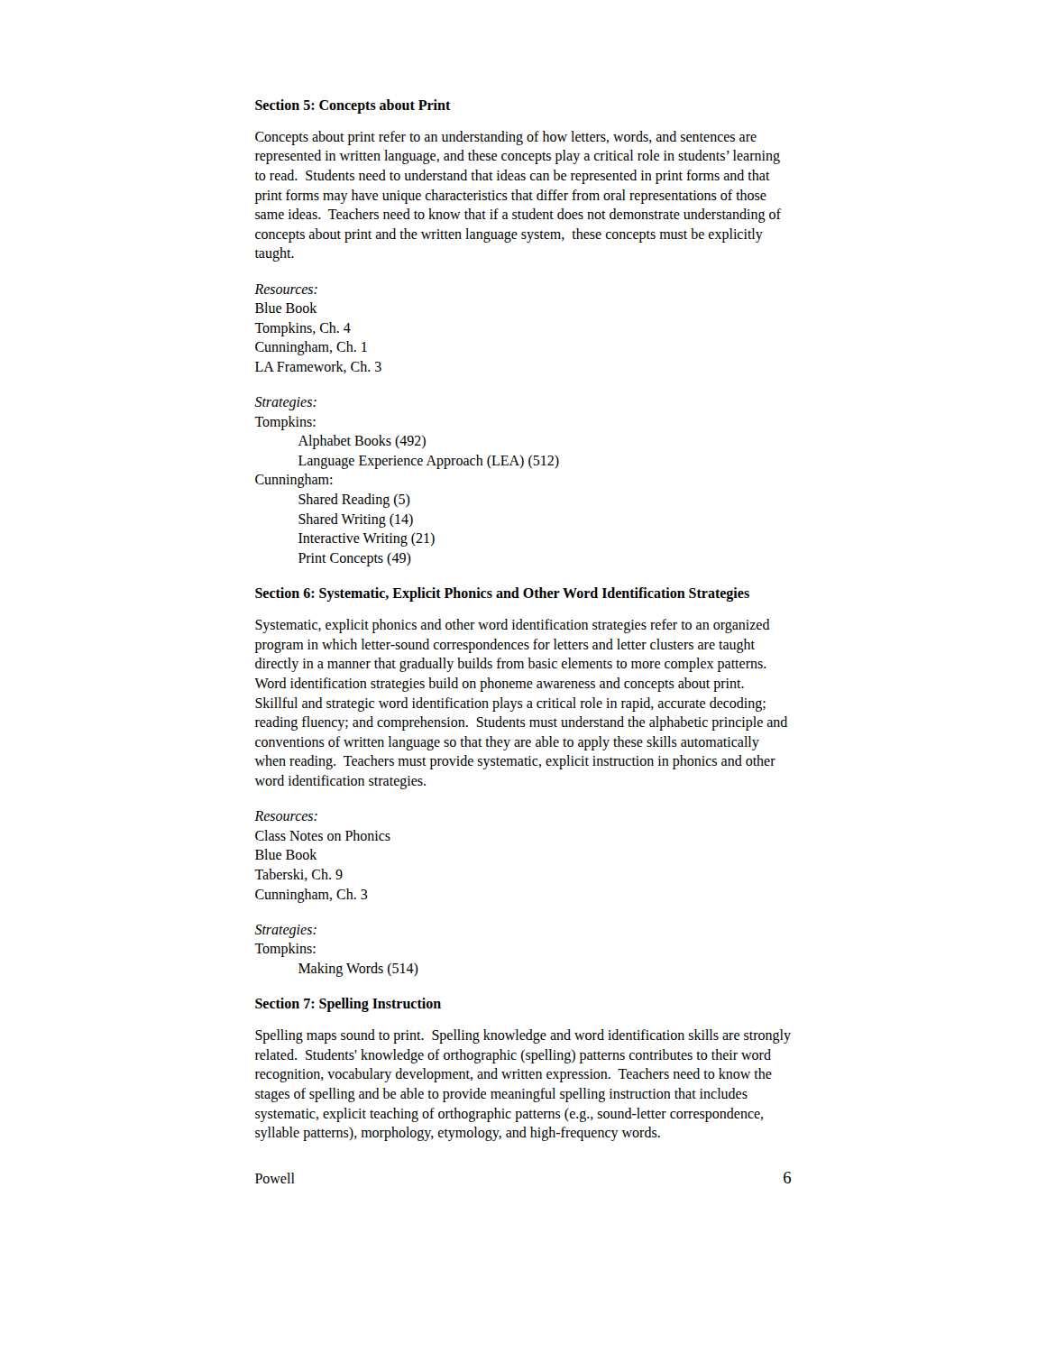Section 5: Concepts about Print
Concepts about print refer to an understanding of how letters, words, and sentences are represented in written language, and these concepts play a critical role in students’ learning to read. Students need to understand that ideas can be represented in print forms and that print forms may have unique characteristics that differ from oral representations of those same ideas. Teachers need to know that if a student does not demonstrate understanding of concepts about print and the written language system, these concepts must be explicitly taught.
Resources:
Blue Book
Tompkins, Ch. 4
Cunningham, Ch. 1
LA Framework, Ch. 3
Strategies:
Tompkins:
Alphabet Books (492)
Language Experience Approach (LEA) (512)
Cunningham:
Shared Reading (5)
Shared Writing (14)
Interactive Writing (21)
Print Concepts (49)
Section 6: Systematic, Explicit Phonics and Other Word Identification Strategies
Systematic, explicit phonics and other word identification strategies refer to an organized program in which letter-sound correspondences for letters and letter clusters are taught directly in a manner that gradually builds from basic elements to more complex patterns. Word identification strategies build on phoneme awareness and concepts about print. Skillful and strategic word identification plays a critical role in rapid, accurate decoding; reading fluency; and comprehension. Students must understand the alphabetic principle and conventions of written language so that they are able to apply these skills automatically when reading. Teachers must provide systematic, explicit instruction in phonics and other word identification strategies.
Resources:
Class Notes on Phonics
Blue Book
Taberski, Ch. 9
Cunningham, Ch. 3
Strategies:
Tompkins:
Making Words (514)
Section 7: Spelling Instruction
Spelling maps sound to print. Spelling knowledge and word identification skills are strongly related. Students' knowledge of orthographic (spelling) patterns contributes to their word recognition, vocabulary development, and written expression. Teachers need to know the stages of spelling and be able to provide meaningful spelling instruction that includes systematic, explicit teaching of orthographic patterns (e.g., sound-letter correspondence, syllable patterns), morphology, etymology, and high-frequency words.
Powell 6